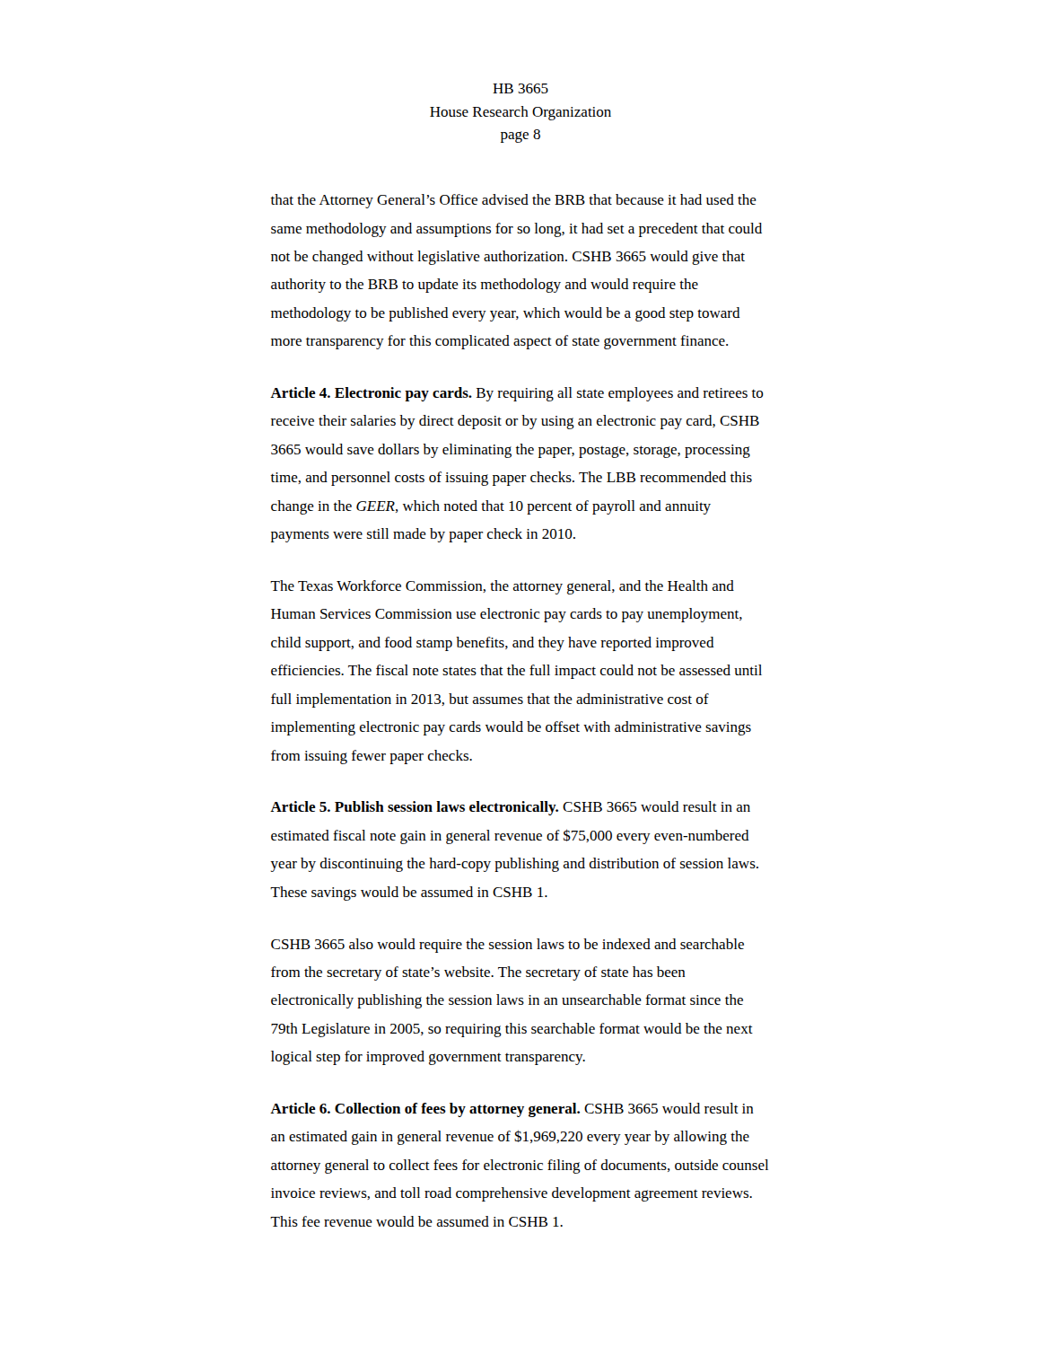HB 3665 House Research Organization page 8
that the Attorney General’s Office advised the BRB that because it had used the same methodology and assumptions for so long, it had set a precedent that could not be changed without legislative authorization. CSHB 3665 would give that authority to the BRB to update its methodology and would require the methodology to be published every year, which would be a good step toward more transparency for this complicated aspect of state government finance.
Article 4. Electronic pay cards. By requiring all state employees and retirees to receive their salaries by direct deposit or by using an electronic pay card, CSHB 3665 would save dollars by eliminating the paper, postage, storage, processing time, and personnel costs of issuing paper checks. The LBB recommended this change in the GEER, which noted that 10 percent of payroll and annuity payments were still made by paper check in 2010.
The Texas Workforce Commission, the attorney general, and the Health and Human Services Commission use electronic pay cards to pay unemployment, child support, and food stamp benefits, and they have reported improved efficiencies. The fiscal note states that the full impact could not be assessed until full implementation in 2013, but assumes that the administrative cost of implementing electronic pay cards would be offset with administrative savings from issuing fewer paper checks.
Article 5. Publish session laws electronically. CSHB 3665 would result in an estimated fiscal note gain in general revenue of $75,000 every even-numbered year by discontinuing the hard-copy publishing and distribution of session laws. These savings would be assumed in CSHB 1.
CSHB 3665 also would require the session laws to be indexed and searchable from the secretary of state’s website. The secretary of state has been electronically publishing the session laws in an unsearchable format since the 79th Legislature in 2005, so requiring this searchable format would be the next logical step for improved government transparency.
Article 6. Collection of fees by attorney general. CSHB 3665 would result in an estimated gain in general revenue of $1,969,220 every year by allowing the attorney general to collect fees for electronic filing of documents, outside counsel invoice reviews, and toll road comprehensive development agreement reviews. This fee revenue would be assumed in CSHB 1.